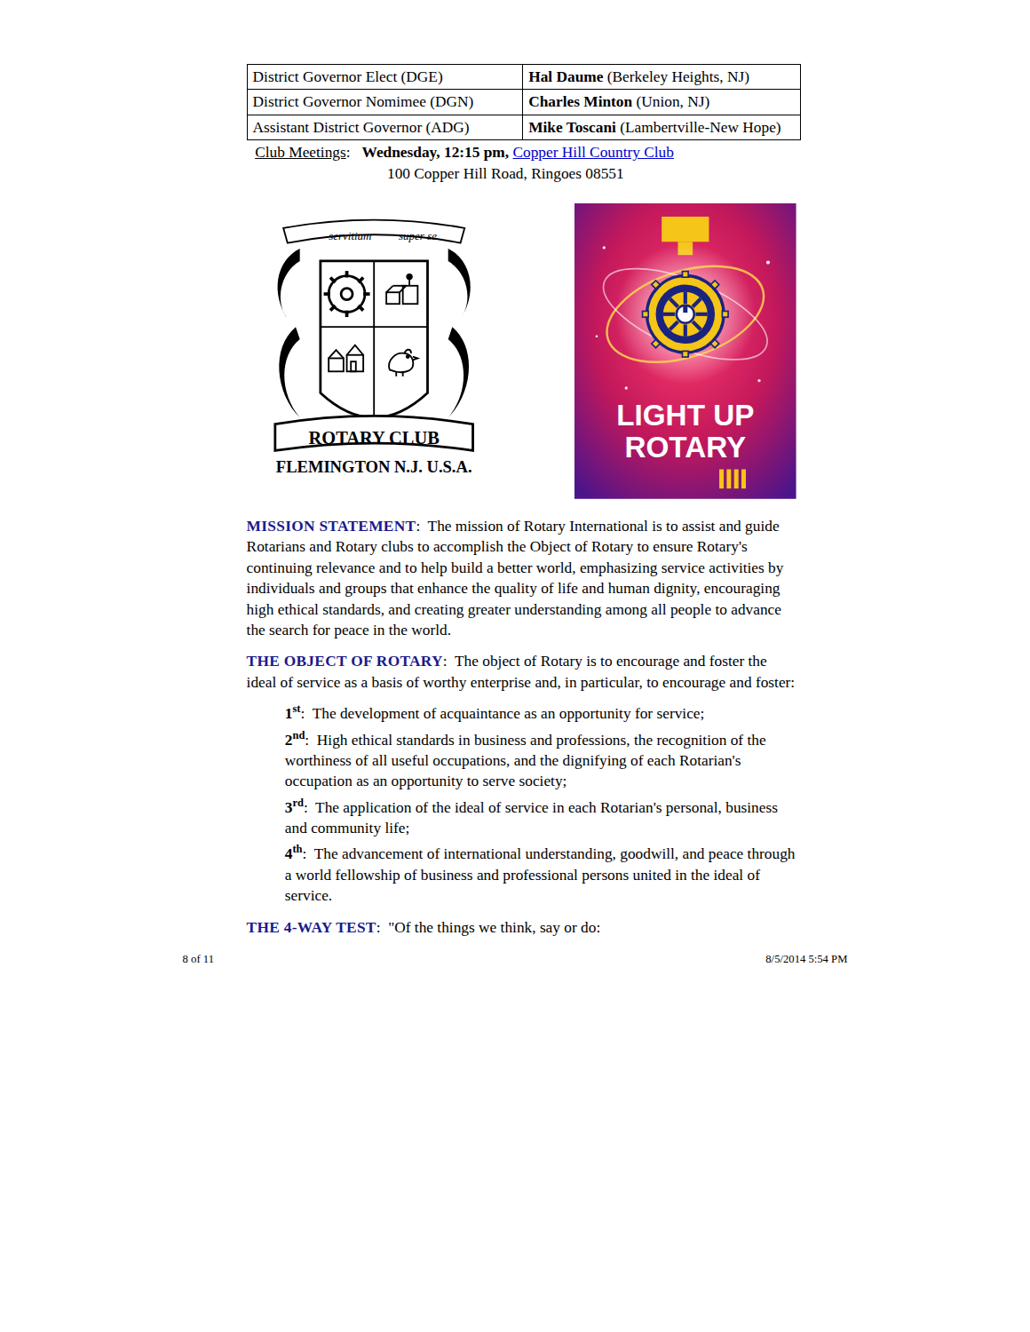| District Governor Elect (DGE) | Hal Daume (Berkeley Heights, NJ) |
| District Governor Nomimee (DGN) | Charles Minton (Union, NJ) |
| Assistant District Governor (ADG) | Mike Toscani (Lambertville-New Hope) |
Club Meetings: Wednesday, 12:15 pm, Copper Hill Country Club
100 Copper Hill Road, Ringoes 08551
servitium super se ROTARY CLUB FLEMINGTON N.J. U.S.A.
LIGHT UP ROTARY
MISSION STATEMENT
: The mission of Rotary International is to assist and guide Rotarians and Rotary clubs to accomplish the Object of Rotary to ensure Rotary's continuing relevance and to help build a better world, emphasizing service activities by individuals and groups that enhance the quality of life and human dignity, encouraging high ethical standards, and creating greater understanding among all people to advance the search for peace in the world.
THE OBJECT OF ROTARY
: The object of Rotary is to encourage and foster the ideal of service as a basis of worthy enterprise and, in particular, to encourage and foster:
1st: The development of acquaintance as an opportunity for service;
2nd: High ethical standards in business and professions, the recognition of the worthiness of all useful occupations, and the dignifying of each Rotarian's occupation as an opportunity to serve society;
3rd: The application of the ideal of service in each Rotarian's personal, business and community life;
4th: The advancement of international understanding, goodwill, and peace through a world fellowship of business and professional persons united in the ideal of service.
THE 4-WAY TEST
: "Of the things we think, say or do:
8 of 11 8/5/2014 5:54 PM